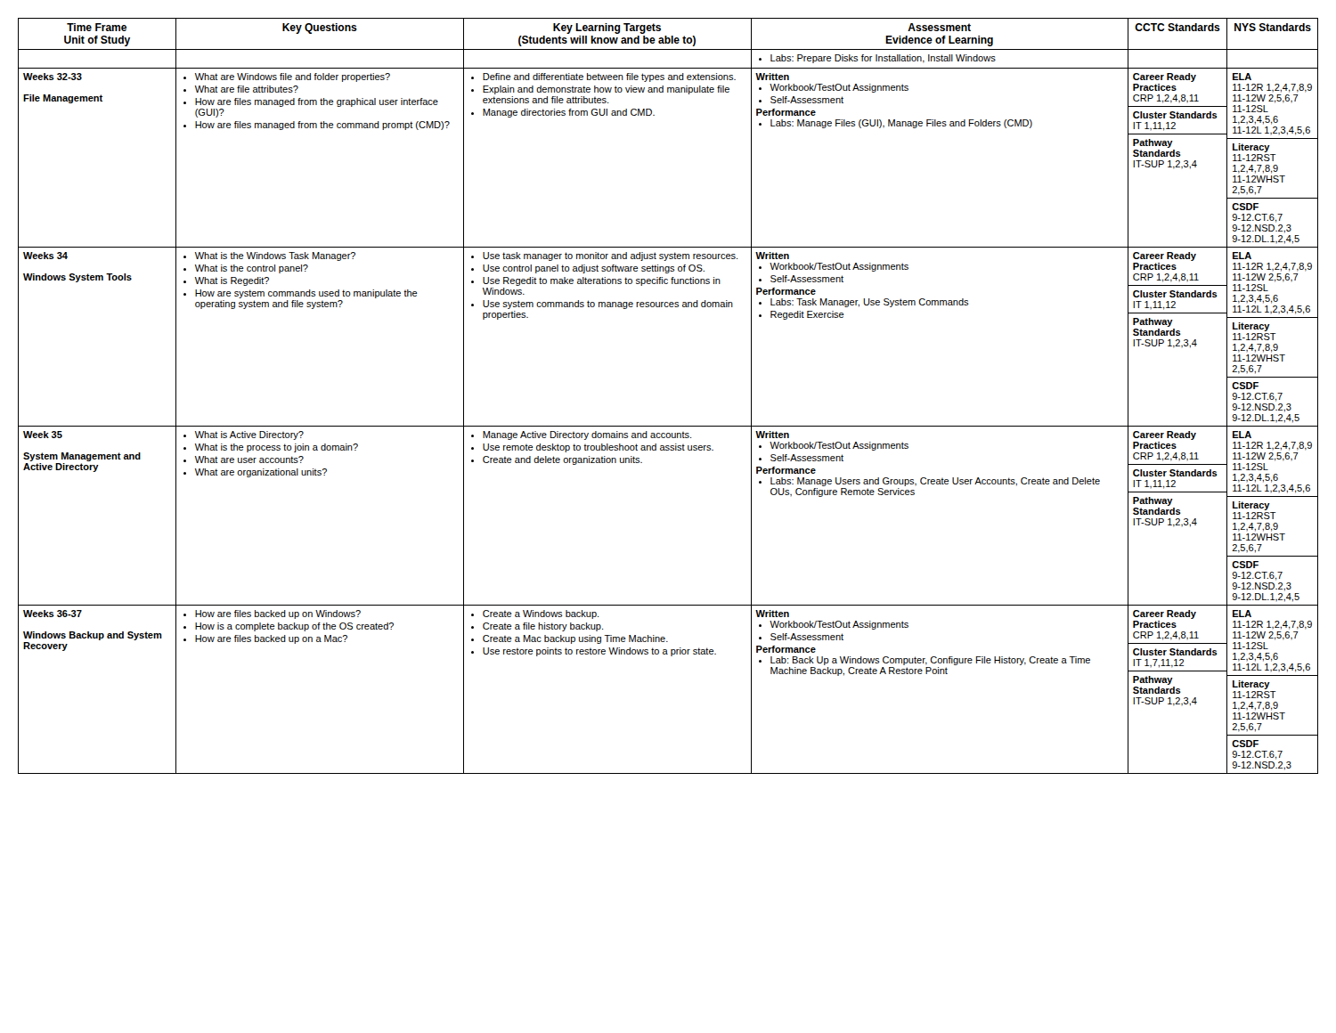| Time Frame Unit of Study | Key Questions | Key Learning Targets (Students will know and be able to) | Assessment Evidence of Learning | CCTC Standards | NYS Standards |
| --- | --- | --- | --- | --- | --- |
| | | | Labs: Prepare Disks for Installation, Install Windows | | |
| Weeks 32-33 File Management | What are Windows file and folder properties? What are file attributes? How are files managed from the graphical user interface (GUI)? How are files managed from the command prompt (CMD)? | Define and differentiate between file types and extensions. Explain and demonstrate how to view and manipulate file extensions and file attributes. Manage directories from GUI and CMD. | Written Workbook/TestOut Assignments Self-Assessment Performance Labs: Manage Files (GUI), Manage Files and Folders (CMD) | / Career Ready Practices CRP 1,2,4,8,11 / / Cluster Standards IT 1,11,12 / / Pathway Standards IT-SUP 1,2,3,4 / | / ELA 11-12R 1,2,4,7,8,9 11-12W 2,5,6,7 11-12SL 1,2,3,4,5,6 11-12L 1,2,3,4,5,6 / / Literacy 11-12RST 1,2,4,7,8,9 11-12WHST 2,5,6,7 / / CSDF 9-12.CT.6,7 9-12.NSD.2,3 9-12.DL.1,2,4,5 / |
| Weeks 34 Windows System Tools | What is the Windows Task Manager? What is the control panel? What is Regedit? How are system commands used to manipulate the operating system and file system? | Use task manager to monitor and adjust system resources. Use control panel to adjust software settings of OS. Use Regedit to make alterations to specific functions in Windows. Use system commands to manage resources and domain properties. | Written Workbook/TestOut Assignments Self-Assessment Performance Labs: Task Manager, Use System Commands Regedit Exercise | / Career Ready Practices CRP 1,2,4,8,11 / / Cluster Standards IT 1,11,12 / / Pathway Standards IT-SUP 1,2,3,4 / | / ELA 11-12R 1,2,4,7,8,9 11-12W 2,5,6,7 11-12SL 1,2,3,4,5,6 11-12L 1,2,3,4,5,6 / / Literacy 11-12RST 1,2,4,7,8,9 11-12WHST 2,5,6,7 / / CSDF 9-12.CT.6,7 9-12.NSD.2,3 9-12.DL.1,2,4,5 / |
| Week 35 System Management and Active Directory | What is Active Directory? What is the process to join a domain? What are user accounts? What are organizational units? | Manage Active Directory domains and accounts. Use remote desktop to troubleshoot and assist users. Create and delete organization units. | Written Workbook/TestOut Assignments Self-Assessment Performance Labs: Manage Users and Groups, Create User Accounts, Create and Delete OUs, Configure Remote Services | / Career Ready Practices CRP 1,2,4,8,11 / / Cluster Standards IT 1,11,12 / / Pathway Standards IT-SUP 1,2,3,4 / | / ELA 11-12R 1,2,4,7,8,9 11-12W 2,5,6,7 11-12SL 1,2,3,4,5,6 11-12L 1,2,3,4,5,6 / / Literacy 11-12RST 1,2,4,7,8,9 11-12WHST 2,5,6,7 / / CSDF 9-12.CT.6,7 9-12.NSD.2,3 9-12.DL.1,2,4,5 / |
| Weeks 36-37 Windows Backup and System Recovery | How are files backed up on Windows? How is a complete backup of the OS created? How are files backed up on a Mac? | Create a Windows backup. Create a file history backup. Create a Mac backup using Time Machine. Use restore points to restore Windows to a prior state. | Written Workbook/TestOut Assignments Self-Assessment Performance Lab: Back Up a Windows Computer, Configure File History, Create a Time Machine Backup, Create A Restore Point | / Career Ready Practices CRP 1,2,4,8,11 / / Cluster Standards IT 1,7,11,12 / / Pathway Standards IT-SUP 1,2,3,4 / | / ELA 11-12R 1,2,4,7,8,9 11-12W 2,5,6,7 11-12SL 1,2,3,4,5,6 11-12L 1,2,3,4,5,6 / / Literacy 11-12RST 1,2,4,7,8,9 11-12WHST 2,5,6,7 / / CSDF 9-12.CT.6,7 9-12.NSD.2,3 / |